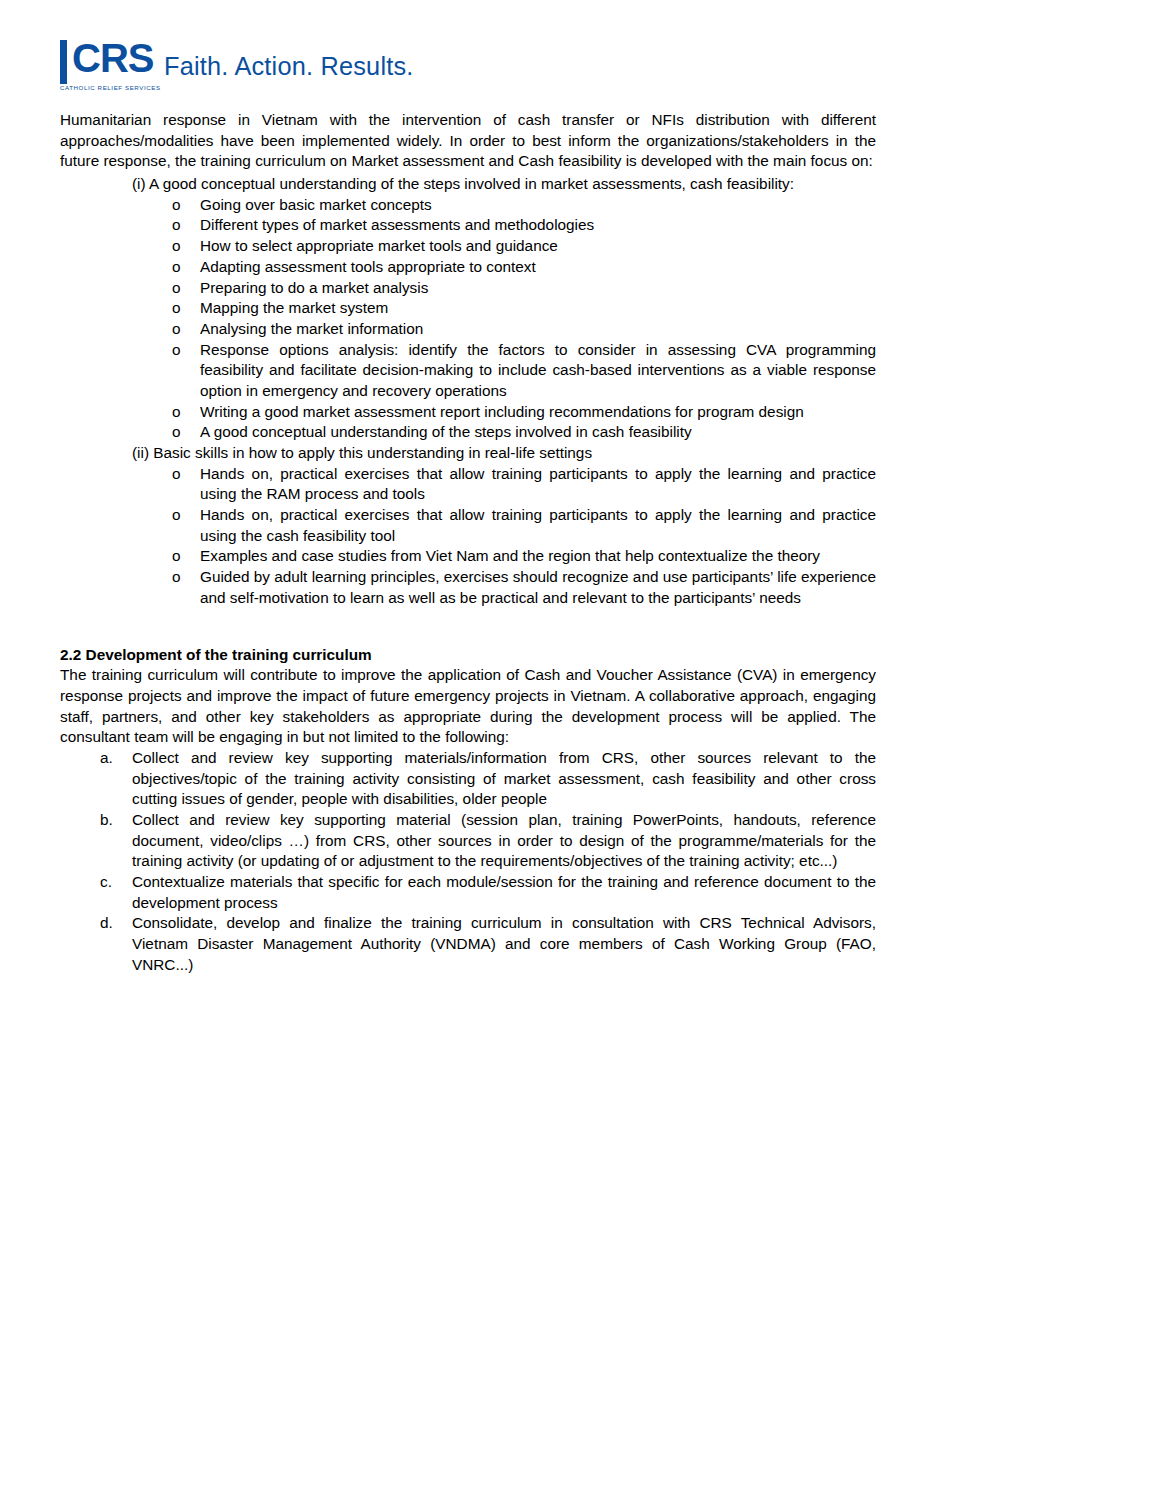CRS
CATHOLIC RELIEF SERVICES
Faith. Action. Results.
Humanitarian response in Vietnam with the intervention of cash transfer or NFIs distribution with different approaches/modalities have been implemented widely. In order to best inform the organizations/stakeholders in the future response, the training curriculum on Market assessment and Cash feasibility is developed with the main focus on:
(i) A good conceptual understanding of the steps involved in market assessments, cash feasibility:
Going over basic market concepts
Different types of market assessments and methodologies
How to select appropriate market tools and guidance
Adapting assessment tools appropriate to context
Preparing to do a market analysis
Mapping the market system
Analysing the market information
Response options analysis: identify the factors to consider in assessing CVA programming feasibility and facilitate decision-making to include cash-based interventions as a viable response option in emergency and recovery operations
Writing a good market assessment report including recommendations for program design
A good conceptual understanding of the steps involved in cash feasibility
(ii) Basic skills in how to apply this understanding in real-life settings
Hands on, practical exercises that allow training participants to apply the learning and practice using the RAM process and tools
Hands on, practical exercises that allow training participants to apply the learning and practice using the cash feasibility tool
Examples and case studies from Viet Nam and the region that help contextualize the theory
Guided by adult learning principles, exercises should recognize and use participants’ life experience and self-motivation to learn as well as be practical and relevant to the participants’ needs
2.2 Development of the training curriculum
The training curriculum will contribute to improve the application of Cash and Voucher Assistance (CVA) in emergency response projects and improve the impact of future emergency projects in Vietnam. A collaborative approach, engaging staff, partners, and other key stakeholders as appropriate during the development process will be applied. The consultant team will be engaging in but not limited to the following:
a. Collect and review key supporting materials/information from CRS, other sources relevant to the objectives/topic of the training activity consisting of market assessment, cash feasibility and other cross cutting issues of gender, people with disabilities, older people
b. Collect and review key supporting material (session plan, training PowerPoints, handouts, reference document, video/clips …) from CRS, other sources in order to design of the programme/materials for the training activity (or updating of or adjustment to the requirements/objectives of the training activity; etc...)
c. Contextualize materials that specific for each module/session for the training and reference document to the development process
d. Consolidate, develop and finalize the training curriculum in consultation with CRS Technical Advisors, Vietnam Disaster Management Authority (VNDMA) and core members of Cash Working Group (FAO, VNRC...)